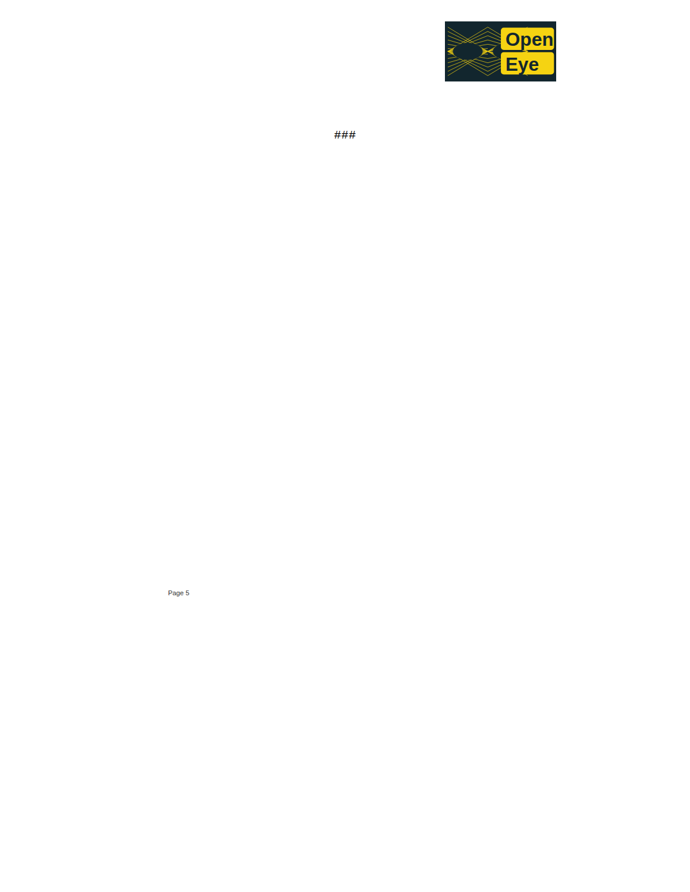Open Eye
###
Page 5